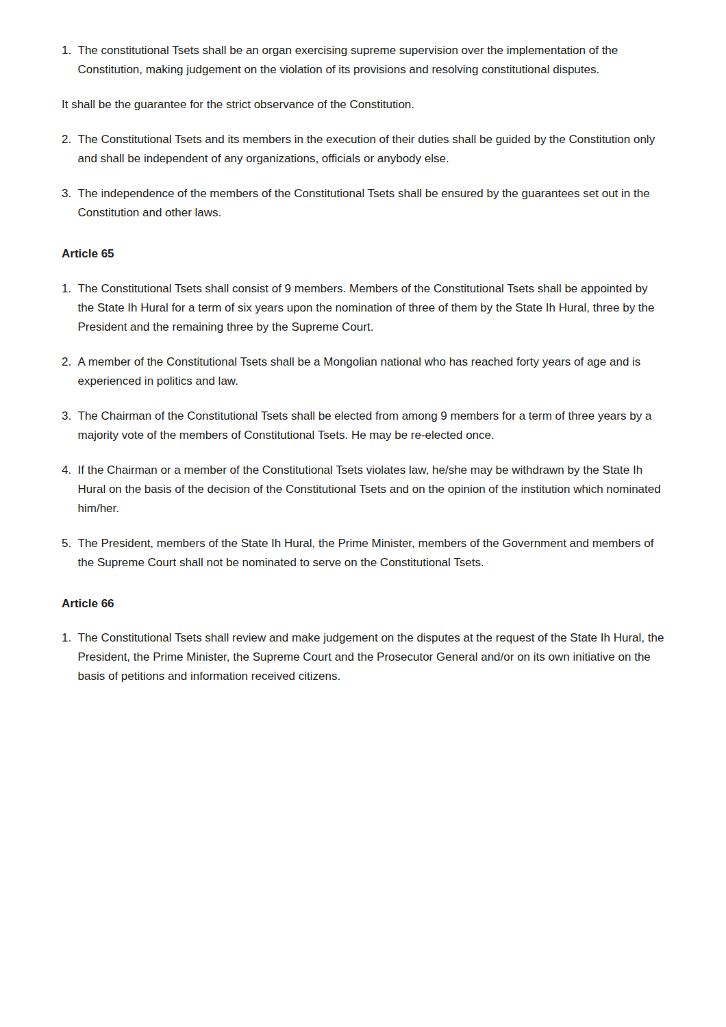1. The constitutional Tsets shall be an organ exercising supreme supervision over the implementation of the Constitution, making judgement on the violation of its provisions and resolving constitutional disputes.
It shall be the guarantee for the strict observance of the Constitution.
2. The Constitutional Tsets and its members in the execution of their duties shall be guided by the Constitution only and shall be independent of any organizations, officials or anybody else.
3. The independence of the members of the Constitutional Tsets shall be ensured by the guarantees set out in the Constitution and other laws.
Article 65
1. The Constitutional Tsets shall consist of 9 members. Members of the Constitutional Tsets shall be appointed by the State Ih Hural for a term of six years upon the nomination of three of them by the State Ih Hural, three by the President and the remaining three by the Supreme Court.
2. A member of the Constitutional Tsets shall be a Mongolian national who has reached forty years of age and is experienced in politics and law.
3. The Chairman of the Constitutional Tsets shall be elected from among 9 members for a term of three years by a majority vote of the members of Constitutional Tsets. He may be re-elected once.
4. If the Chairman or a member of the Constitutional Tsets violates law, he/she may be withdrawn by the State Ih Hural on the basis of the decision of the Constitutional Tsets and on the opinion of the institution which nominated him/her.
5. The President, members of the State Ih Hural, the Prime Minister, members of the Government and members of the Supreme Court shall not be nominated to serve on the Constitutional Tsets.
Article 66
1. The Constitutional Tsets shall review and make judgement on the disputes at the request of the State Ih Hural, the President, the Prime Minister, the Supreme Court and the Prosecutor General and/or on its own initiative on the basis of petitions and information received citizens.